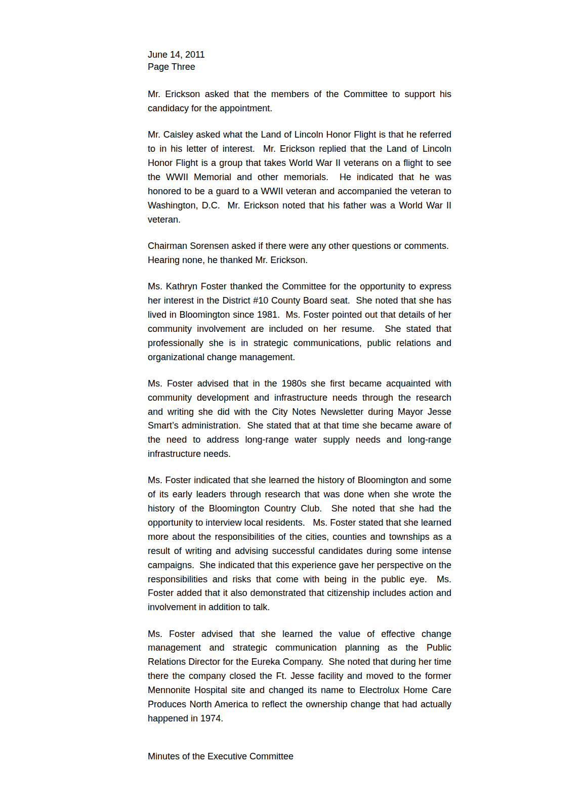June 14, 2011
Page Three
Mr. Erickson asked that the members of the Committee to support his candidacy for the appointment.
Mr. Caisley asked what the Land of Lincoln Honor Flight is that he referred to in his letter of interest. Mr. Erickson replied that the Land of Lincoln Honor Flight is a group that takes World War II veterans on a flight to see the WWII Memorial and other memorials. He indicated that he was honored to be a guard to a WWII veteran and accompanied the veteran to Washington, D.C. Mr. Erickson noted that his father was a World War II veteran.
Chairman Sorensen asked if there were any other questions or comments. Hearing none, he thanked Mr. Erickson.
Ms. Kathryn Foster thanked the Committee for the opportunity to express her interest in the District #10 County Board seat. She noted that she has lived in Bloomington since 1981. Ms. Foster pointed out that details of her community involvement are included on her resume. She stated that professionally she is in strategic communications, public relations and organizational change management.
Ms. Foster advised that in the 1980s she first became acquainted with community development and infrastructure needs through the research and writing she did with the City Notes Newsletter during Mayor Jesse Smart’s administration. She stated that at that time she became aware of the need to address long-range water supply needs and long-range infrastructure needs.
Ms. Foster indicated that she learned the history of Bloomington and some of its early leaders through research that was done when she wrote the history of the Bloomington Country Club. She noted that she had the opportunity to interview local residents. Ms. Foster stated that she learned more about the responsibilities of the cities, counties and townships as a result of writing and advising successful candidates during some intense campaigns. She indicated that this experience gave her perspective on the responsibilities and risks that come with being in the public eye. Ms. Foster added that it also demonstrated that citizenship includes action and involvement in addition to talk.
Ms. Foster advised that she learned the value of effective change management and strategic communication planning as the Public Relations Director for the Eureka Company. She noted that during her time there the company closed the Ft. Jesse facility and moved to the former Mennonite Hospital site and changed its name to Electrolux Home Care Produces North America to reflect the ownership change that had actually happened in 1974.
Minutes of the Executive Committee